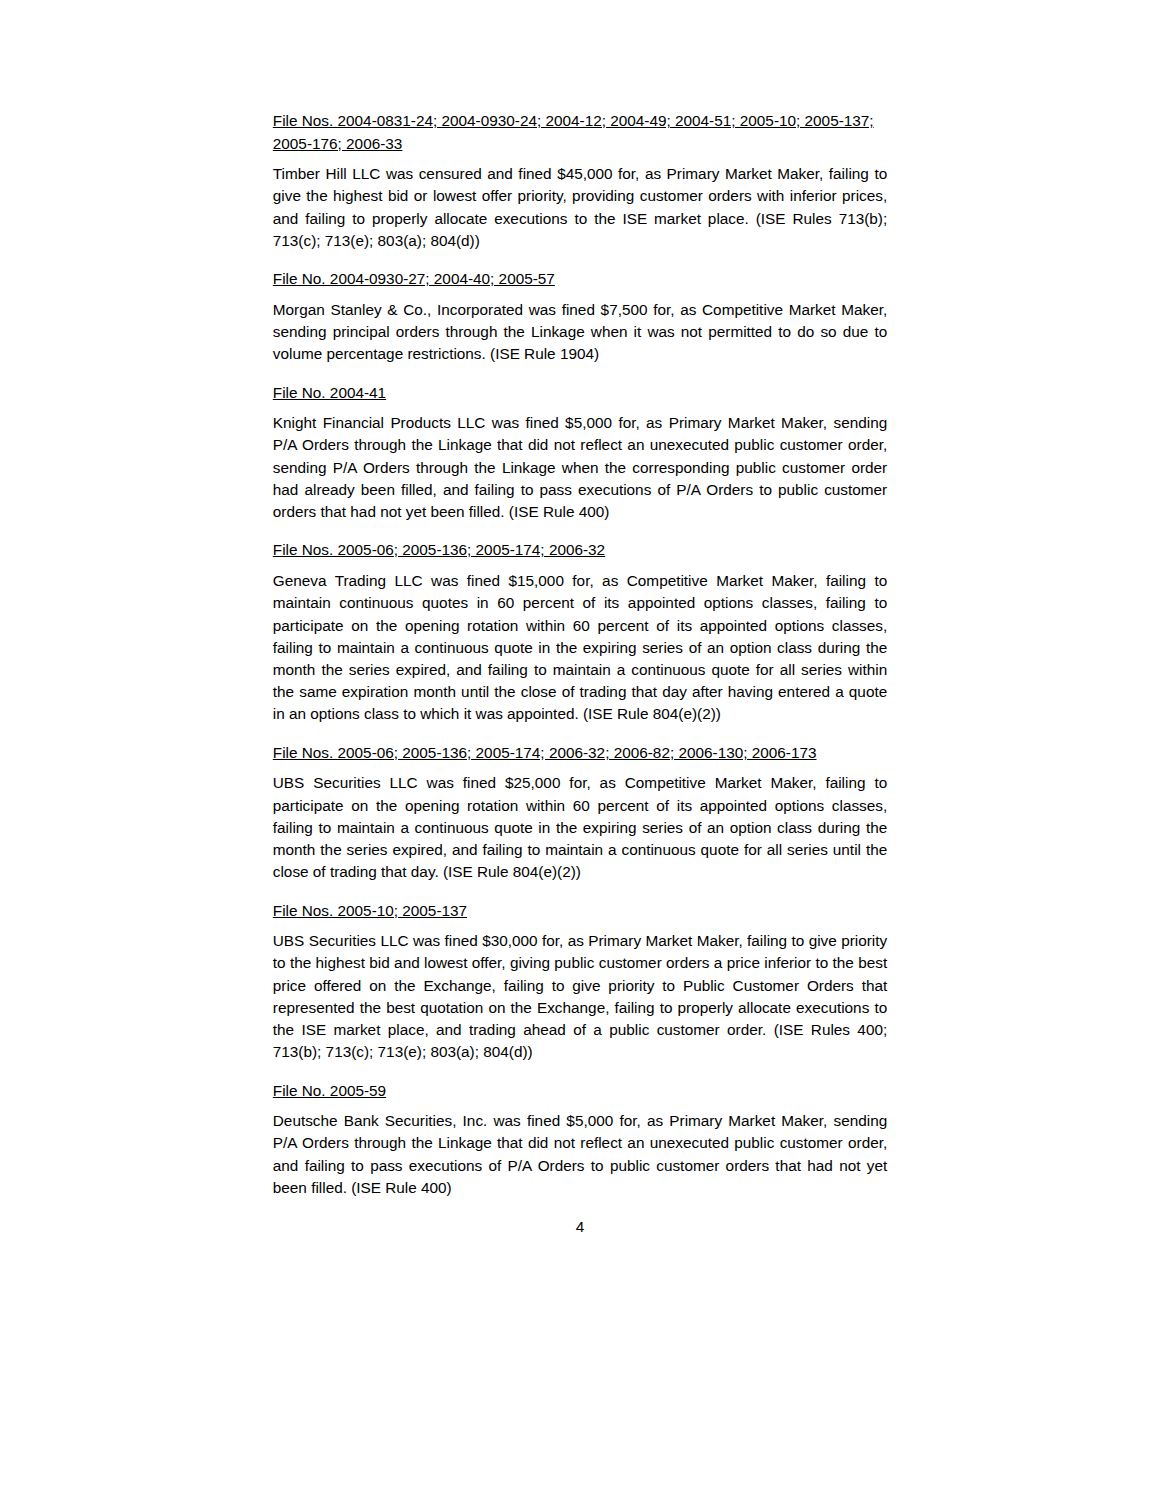File Nos. 2004-0831-24; 2004-0930-24; 2004-12; 2004-49; 2004-51; 2005-10; 2005-137; 2005-176; 2006-33
Timber Hill LLC was censured and fined $45,000 for, as Primary Market Maker, failing to give the highest bid or lowest offer priority, providing customer orders with inferior prices, and failing to properly allocate executions to the ISE market place. (ISE Rules 713(b); 713(c); 713(e); 803(a); 804(d))
File No. 2004-0930-27; 2004-40; 2005-57
Morgan Stanley & Co., Incorporated was fined $7,500 for, as Competitive Market Maker, sending principal orders through the Linkage when it was not permitted to do so due to volume percentage restrictions. (ISE Rule 1904)
File No. 2004-41
Knight Financial Products LLC was fined $5,000 for, as Primary Market Maker, sending P/A Orders through the Linkage that did not reflect an unexecuted public customer order, sending P/A Orders through the Linkage when the corresponding public customer order had already been filled, and failing to pass executions of P/A Orders to public customer orders that had not yet been filled. (ISE Rule 400)
File Nos. 2005-06; 2005-136; 2005-174; 2006-32
Geneva Trading LLC was fined $15,000 for, as Competitive Market Maker, failing to maintain continuous quotes in 60 percent of its appointed options classes, failing to participate on the opening rotation within 60 percent of its appointed options classes, failing to maintain a continuous quote in the expiring series of an option class during the month the series expired, and failing to maintain a continuous quote for all series within the same expiration month until the close of trading that day after having entered a quote in an options class to which it was appointed. (ISE Rule 804(e)(2))
File Nos. 2005-06; 2005-136; 2005-174; 2006-32; 2006-82; 2006-130; 2006-173
UBS Securities LLC was fined $25,000 for, as Competitive Market Maker, failing to participate on the opening rotation within 60 percent of its appointed options classes, failing to maintain a continuous quote in the expiring series of an option class during the month the series expired, and failing to maintain a continuous quote for all series until the close of trading that day. (ISE Rule 804(e)(2))
File Nos. 2005-10; 2005-137
UBS Securities LLC was fined $30,000 for, as Primary Market Maker, failing to give priority to the highest bid and lowest offer, giving public customer orders a price inferior to the best price offered on the Exchange, failing to give priority to Public Customer Orders that represented the best quotation on the Exchange, failing to properly allocate executions to the ISE market place, and trading ahead of a public customer order. (ISE Rules 400; 713(b); 713(c); 713(e); 803(a); 804(d))
File No. 2005-59
Deutsche Bank Securities, Inc. was fined $5,000 for, as Primary Market Maker, sending P/A Orders through the Linkage that did not reflect an unexecuted public customer order, and failing to pass executions of P/A Orders to public customer orders that had not yet been filled. (ISE Rule 400)
4